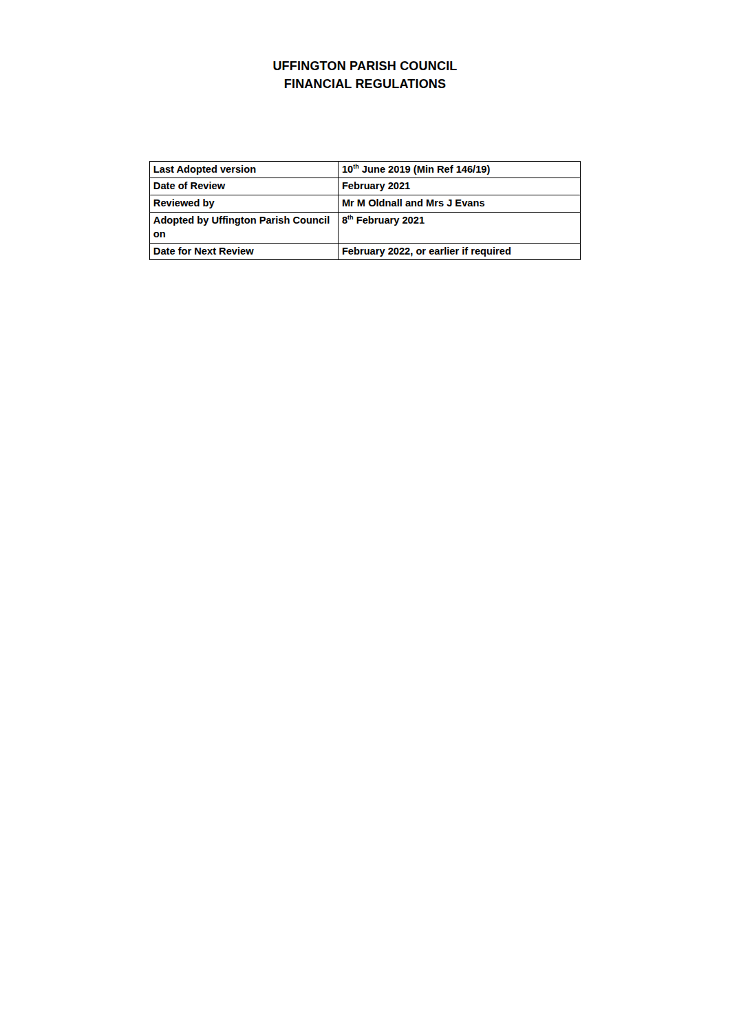UFFINGTON PARISH COUNCIL
FINANCIAL REGULATIONS
| Last Adopted version | 10 th June 2019 (Min Ref 146/19) |
| Date of Review | February 2021 |
| Reviewed by | Mr M Oldnall and Mrs J Evans |
| Adopted by Uffington Parish Council on | 8 th February 2021 |
| Date for Next Review | February 2022, or earlier if required |